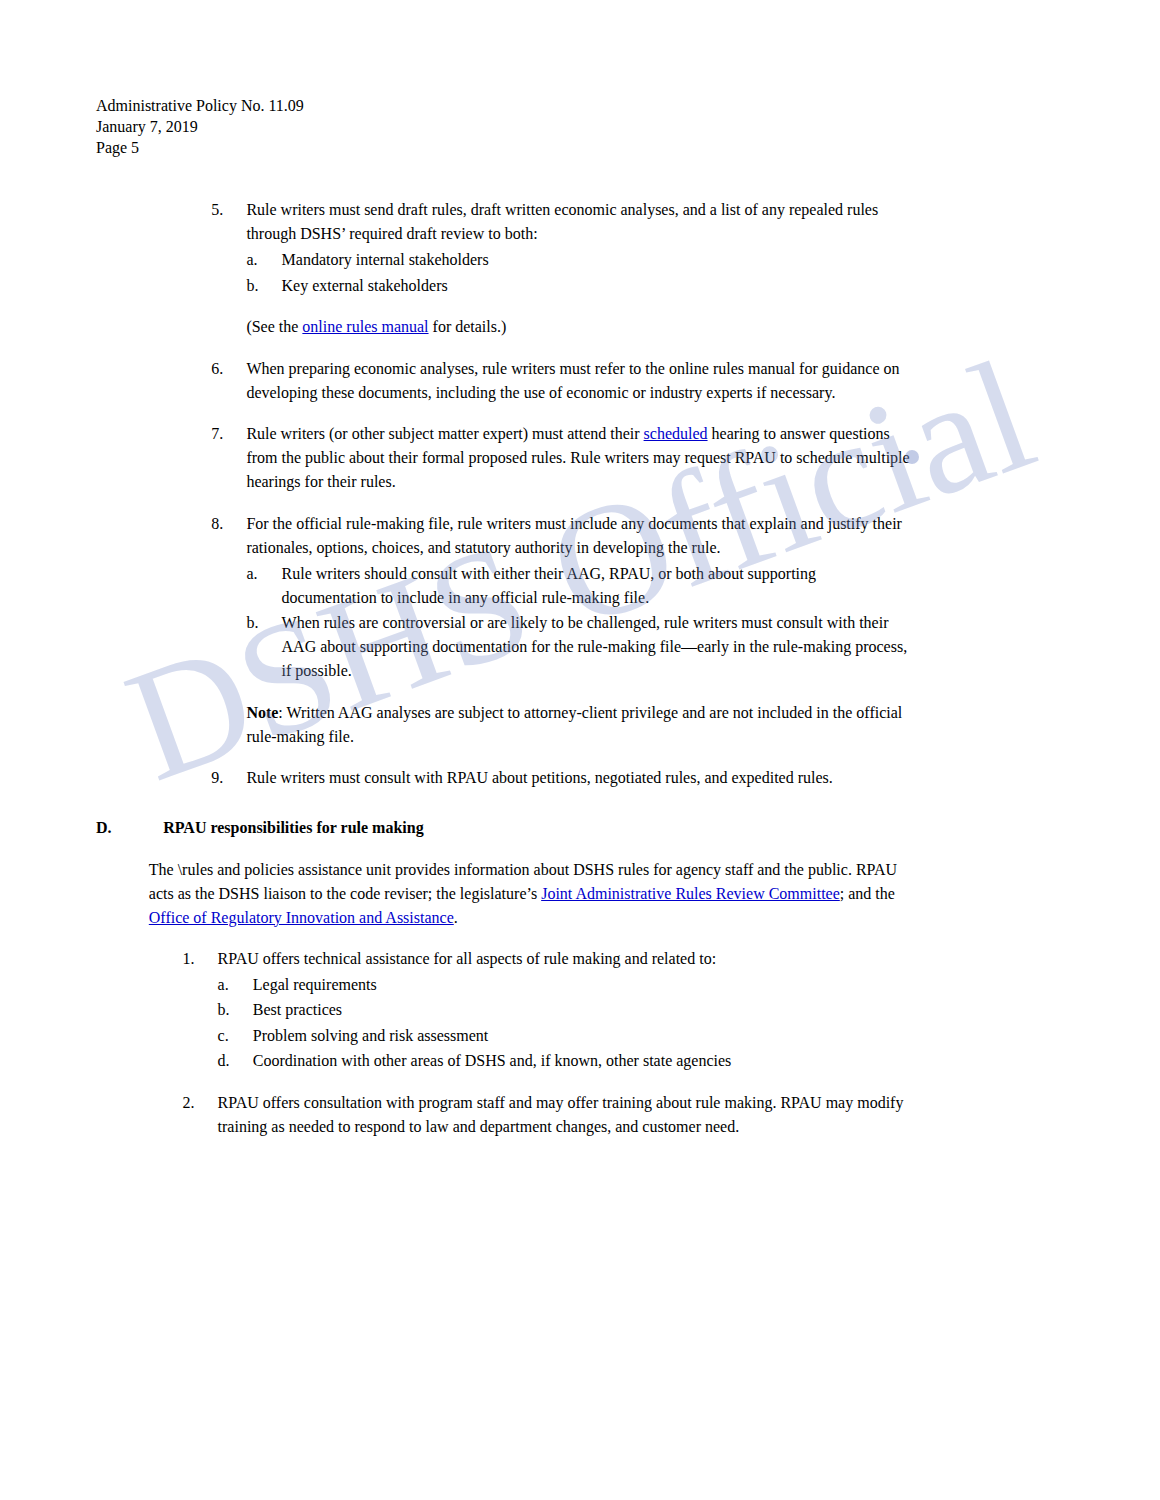DSHS Official
Administrative Policy No. 11.09
January 7, 2019
Page 5
5. Rule writers must send draft rules, draft written economic analyses, and a list of any repealed rules through DSHS’ required draft review to both:
a. Mandatory internal stakeholders
b. Key external stakeholders
(See the online rules manual for details.)
6. When preparing economic analyses, rule writers must refer to the online rules manual for guidance on developing these documents, including the use of economic or industry experts if necessary.
7. Rule writers (or other subject matter expert) must attend their scheduled hearing to answer questions from the public about their formal proposed rules. Rule writers may request RPAU to schedule multiple hearings for their rules.
8. For the official rule-making file, rule writers must include any documents that explain and justify their rationales, options, choices, and statutory authority in developing the rule.
a. Rule writers should consult with either their AAG, RPAU, or both about supporting documentation to include in any official rule-making file.
b. When rules are controversial or are likely to be challenged, rule writers must consult with their AAG about supporting documentation for the rule-making file—early in the rule-making process, if possible.
Note: Written AAG analyses are subject to attorney-client privilege and are not included in the official rule-making file.
9. Rule writers must consult with RPAU about petitions, negotiated rules, and expedited rules.
D. RPAU responsibilities for rule making
The \rules and policies assistance unit provides information about DSHS rules for agency staff and the public. RPAU acts as the DSHS liaison to the code reviser; the legislature’s Joint Administrative Rules Review Committee; and the Office of Regulatory Innovation and Assistance.
1. RPAU offers technical assistance for all aspects of rule making and related to:
a. Legal requirements
b. Best practices
c. Problem solving and risk assessment
d. Coordination with other areas of DSHS and, if known, other state agencies
2. RPAU offers consultation with program staff and may offer training about rule making. RPAU may modify training as needed to respond to law and department changes, and customer need.